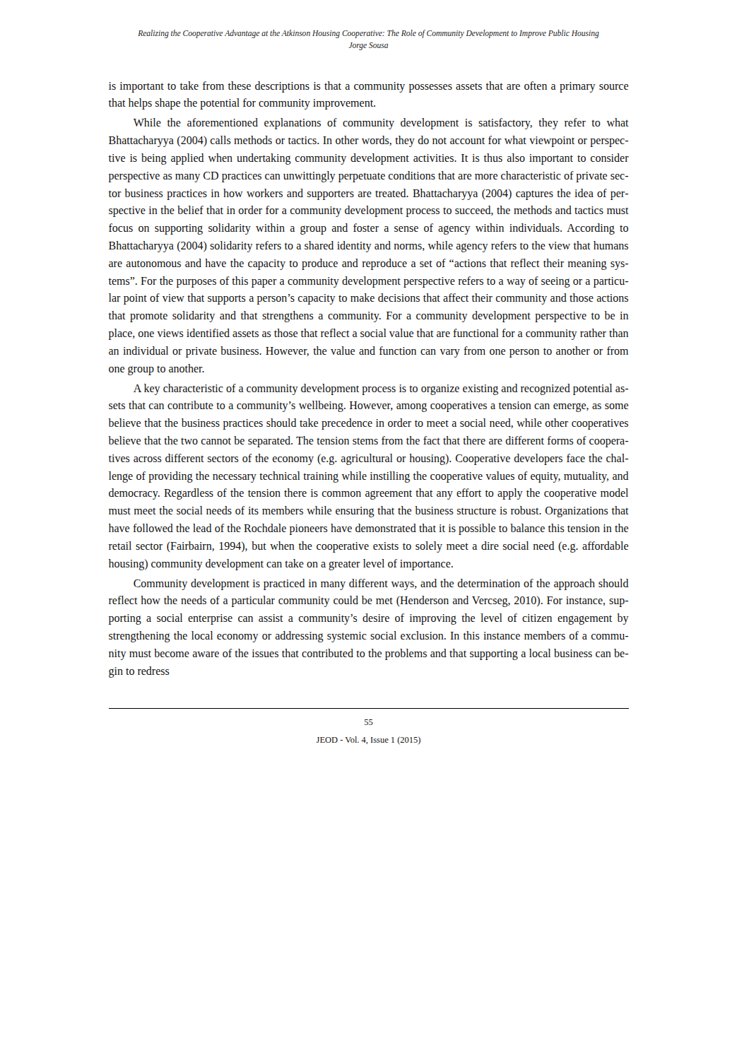Realizing the Cooperative Advantage at the Atkinson Housing Cooperative: The Role of Community Development to Improve Public Housing Jorge Sousa
is important to take from these descriptions is that a community possesses assets that are often a primary source that helps shape the potential for community improvement.
While the aforementioned explanations of community development is satisfactory, they refer to what Bhattacharyya (2004) calls methods or tactics. In other words, they do not account for what viewpoint or perspective is being applied when undertaking community development activities. It is thus also important to consider perspective as many CD practices can unwittingly perpetuate conditions that are more characteristic of private sector business practices in how workers and supporters are treated. Bhattacharyya (2004) captures the idea of perspective in the belief that in order for a community development process to succeed, the methods and tactics must focus on supporting solidarity within a group and foster a sense of agency within individuals. According to Bhattacharyya (2004) solidarity refers to a shared identity and norms, while agency refers to the view that humans are autonomous and have the capacity to produce and reproduce a set of “actions that reflect their meaning systems”. For the purposes of this paper a community development perspective refers to a way of seeing or a particular point of view that supports a person’s capacity to make decisions that affect their community and those actions that promote solidarity and that strengthens a community. For a community development perspective to be in place, one views identified assets as those that reflect a social value that are functional for a community rather than an individual or private business. However, the value and function can vary from one person to another or from one group to another.
A key characteristic of a community development process is to organize existing and recognized potential assets that can contribute to a community’s wellbeing. However, among cooperatives a tension can emerge, as some believe that the business practices should take precedence in order to meet a social need, while other cooperatives believe that the two cannot be separated. The tension stems from the fact that there are different forms of cooperatives across different sectors of the economy (e.g. agricultural or housing). Cooperative developers face the challenge of providing the necessary technical training while instilling the cooperative values of equity, mutuality, and democracy. Regardless of the tension there is common agreement that any effort to apply the cooperative model must meet the social needs of its members while ensuring that the business structure is robust. Organizations that have followed the lead of the Rochdale pioneers have demonstrated that it is possible to balance this tension in the retail sector (Fairbairn, 1994), but when the cooperative exists to solely meet a dire social need (e.g. affordable housing) community development can take on a greater level of importance.
Community development is practiced in many different ways, and the determination of the approach should reflect how the needs of a particular community could be met (Henderson and Vercseg, 2010). For instance, supporting a social enterprise can assist a community’s desire of improving the level of citizen engagement by strengthening the local economy or addressing systemic social exclusion. In this instance members of a community must become aware of the issues that contributed to the problems and that supporting a local business can begin to redress
55 JEOD - Vol. 4, Issue 1 (2015)